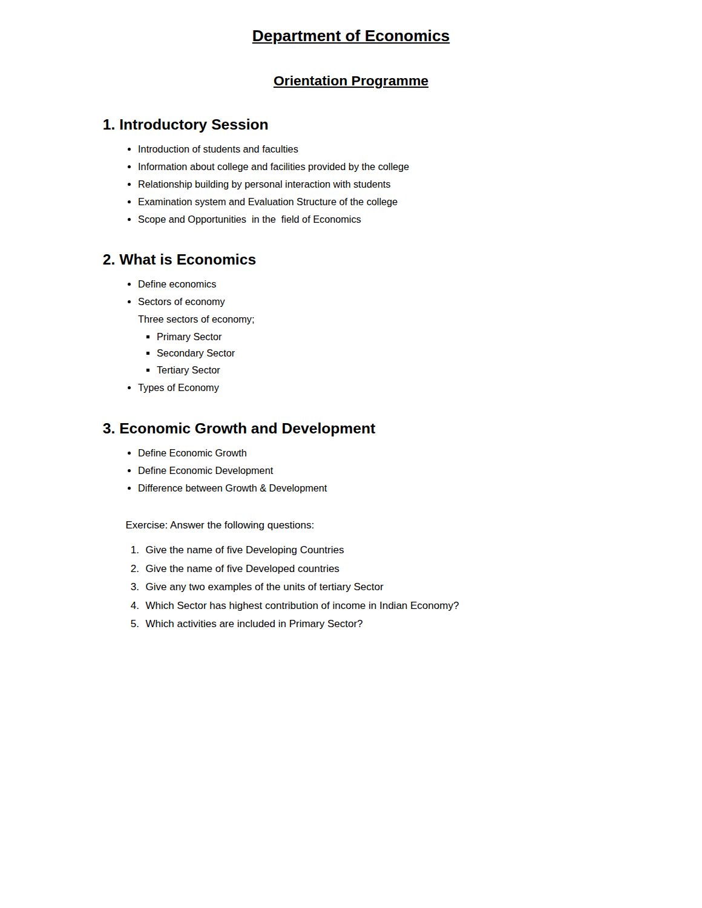Department of Economics
Orientation Programme
Introductory Session
Introduction of students and faculties
Information about college and facilities provided by the college
Relationship building by personal interaction with students
Examination system and Evaluation Structure of the college
Scope and Opportunities in the field of Economics
What is Economics
Define economics
Sectors of economy
Three sectors of economy;
Primary Sector
Secondary Sector
Tertiary Sector
Types of Economy
Economic Growth and Development
Define Economic Growth
Define Economic Development
Difference between Growth & Development
Exercise: Answer the following questions:
Give the name of five Developing Countries
Give the name of five Developed countries
Give any two examples of the units of tertiary Sector
Which Sector has highest contribution of income in Indian Economy?
Which activities are included in Primary Sector?